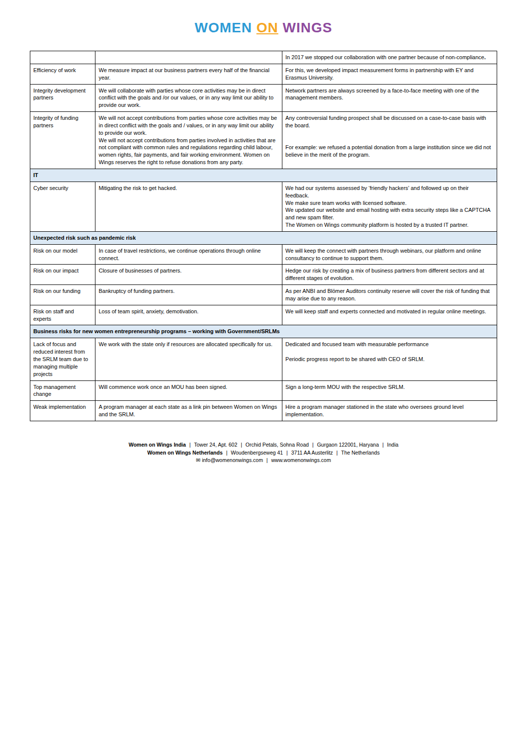WOMEN ON WINGS
| | | In 2017 we stopped our collaboration with one partner because of non-compliance . |
| Efficiency of work | We measure impact at our business partners every half of the financial year. | For this, we developed impact measurement forms in partnership with EY and Erasmus University. |
| Integrity development partners | We will collaborate with parties whose core activities may be in direct conflict with the goals and /or our values, or in any way limit our ability to provide our work. | Network partners are always screened by a face-to-face meeting with one of the management members. |
| Integrity of funding partners | We will not accept contributions from parties whose core activities may be in direct conflict with the goals and / values, or in any way limit our ability to provide our work. We will not accept contributions from parties involved in activities that are not compliant with common rules and regulations regarding child labour, women rights, fair payments, and fair working environment. Women on Wings reserves the right to refuse donations from any party. | Any controversial funding prospect shall be discussed on a case-to-case basis with the board. For example: we refused a potential donation from a large institution since we did not believe in the merit of the program. |
| IT |
| Cyber security | Mitigating the risk to get hacked. | We had our systems assessed by ‘friendly hackers’ and followed up on their feedback. We make sure team works with licensed software. We updated our website and email hosting with extra security steps like a CAPTCHA and new spam filter. The Women on Wings community platform is hosted by a trusted IT partner. |
| Unexpected risk such as pandemic risk |
| Risk on our model | In case of travel restrictions, we continue operations through online connect. | We will keep the connect with partners through webinars, our platform and online consultancy to continue to support them. |
| Risk on our impact | Closure of businesses of partners. | Hedge our risk by creating a mix of business partners from different sectors and at different stages of evolution. |
| Risk on our funding | Bankruptcy of funding partners. | As per ANBI and Blömer Auditors continuity reserve will cover the risk of funding that may arise due to any reason. |
| Risk on staff and experts | Loss of team spirit, anxiety, demotivation. | We will keep staff and experts connected and motivated in regular online meetings. |
| Business risks for new women entrepreneurship programs – working with Government/SRLMs |
| Lack of focus and reduced interest from the SRLM team due to managing multiple projects | We work with the state only if resources are allocated specifically for us. | Dedicated and focused team with measurable performance Periodic progress report to be shared with CEO of SRLM. |
| Top management change | Will commence work once an MOU has been signed. | Sign a long-term MOU with the respective SRLM. |
| Weak implementation | A program manager at each state as a link pin between Women on Wings and the SRLM. | Hire a program manager stationed in the state who oversees ground level implementation. |
Women on Wings India | Tower 24, Apt. 602 | Orchid Petals, Sohna Road | Gurgaon 122001, Haryana | India
Women on Wings Netherlands | Woudenbergseweg 41 | 3711 AA Austerlitz | The Netherlands
✉ info@womenonwings.com | www.womenonwings.com